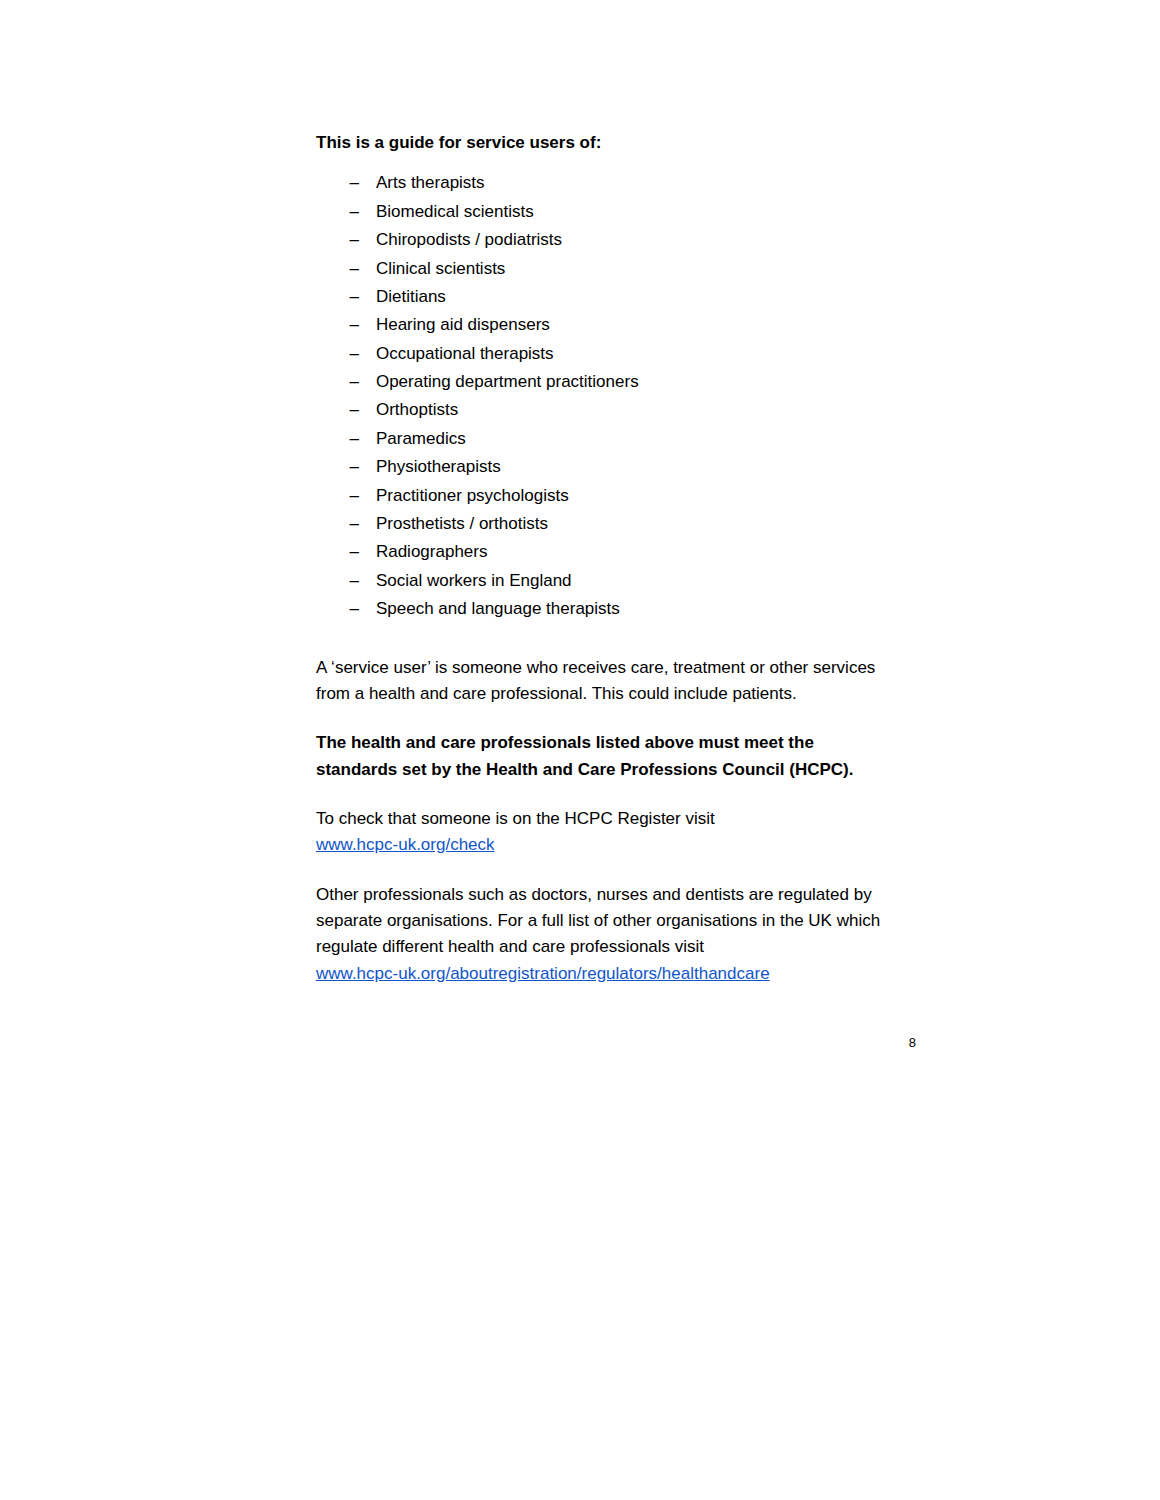This is a guide for service users of:
Arts therapists
Biomedical scientists
Chiropodists / podiatrists
Clinical scientists
Dietitians
Hearing aid dispensers
Occupational therapists
Operating department practitioners
Orthoptists
Paramedics
Physiotherapists
Practitioner psychologists
Prosthetists / orthotists
Radiographers
Social workers in England
Speech and language therapists
A ‘service user’ is someone who receives care, treatment or other services from a health and care professional. This could include patients.
The health and care professionals listed above must meet the standards set by the Health and Care Professions Council (HCPC).
To check that someone is on the HCPC Register visit
www.hcpc-uk.org/check
Other professionals such as doctors, nurses and dentists are regulated by separate organisations. For a full list of other organisations in the UK which regulate different health and care professionals visit
www.hcpc-uk.org/aboutregistration/regulators/healthandcare
8